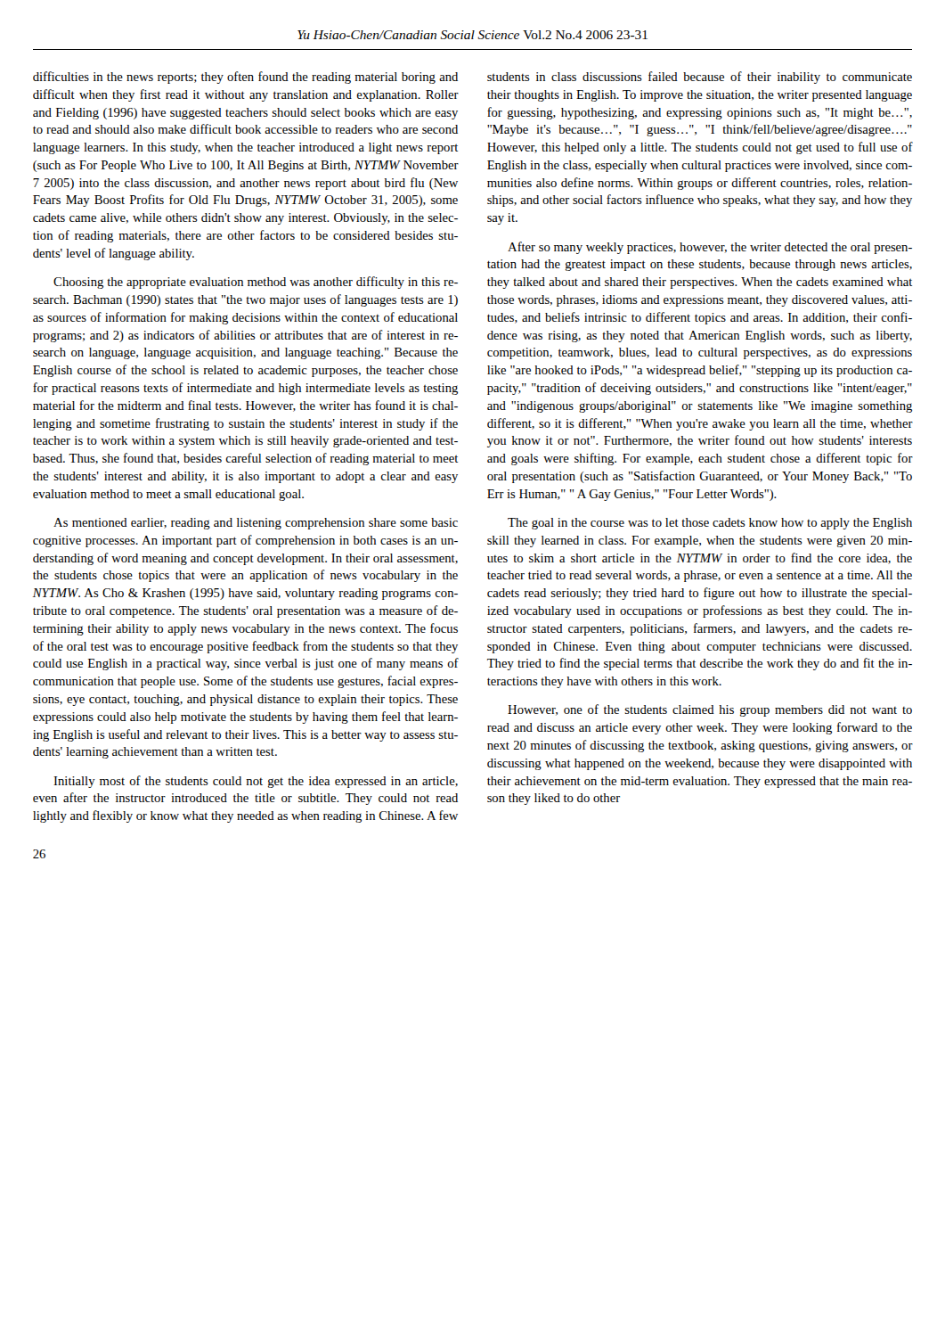Yu Hsiao-Chen/Canadian Social Science Vol.2 No.4 2006 23-31
difficulties in the news reports; they often found the reading material boring and difficult when they first read it without any translation and explanation. Roller and Fielding (1996) have suggested teachers should select books which are easy to read and should also make difficult book accessible to readers who are second language learners. In this study, when the teacher introduced a light news report (such as For People Who Live to 100, It All Begins at Birth, NYTMW November 7 2005) into the class discussion, and another news report about bird flu (New Fears May Boost Profits for Old Flu Drugs, NYTMW October 31, 2005), some cadets came alive, while others didn't show any interest. Obviously, in the selection of reading materials, there are other factors to be considered besides students' level of language ability.
Choosing the appropriate evaluation method was another difficulty in this research. Bachman (1990) states that "the two major uses of languages tests are 1) as sources of information for making decisions within the context of educational programs; and 2) as indicators of abilities or attributes that are of interest in research on language, language acquisition, and language teaching." Because the English course of the school is related to academic purposes, the teacher chose for practical reasons texts of intermediate and high intermediate levels as testing material for the midterm and final tests. However, the writer has found it is challenging and sometime frustrating to sustain the students' interest in study if the teacher is to work within a system which is still heavily grade-oriented and test-based. Thus, she found that, besides careful selection of reading material to meet the students' interest and ability, it is also important to adopt a clear and easy evaluation method to meet a small educational goal.
As mentioned earlier, reading and listening comprehension share some basic cognitive processes. An important part of comprehension in both cases is an understanding of word meaning and concept development. In their oral assessment, the students chose topics that were an application of news vocabulary in the NYTMW. As Cho & Krashen (1995) have said, voluntary reading programs contribute to oral competence. The students' oral presentation was a measure of determining their ability to apply news vocabulary in the news context. The focus of the oral test was to encourage positive feedback from the students so that they could use English in a practical way, since verbal is just one of many means of communication that people use. Some of the students use gestures, facial expressions, eye contact, touching, and physical distance to explain their topics. These expressions could also help motivate the students by having them feel that learning English is useful and relevant to their lives. This is a better way to assess students' learning achievement than a written test.
Initially most of the students could not get the idea expressed in an article, even after the instructor introduced the title or subtitle. They could not read lightly and flexibly or know what they needed as when reading in Chinese. A few students in class discussions failed because of their inability to communicate their thoughts in English. To improve the situation, the writer presented language for guessing, hypothesizing, and expressing opinions such as, "It might be…", "Maybe it's because…", "I guess…", "I think/fell/believe/agree/disagree…." However, this helped only a little. The students could not get used to full use of English in the class, especially when cultural practices were involved, since communities also define norms. Within groups or different countries, roles, relationships, and other social factors influence who speaks, what they say, and how they say it.
After so many weekly practices, however, the writer detected the oral presentation had the greatest impact on these students, because through news articles, they talked about and shared their perspectives. When the cadets examined what those words, phrases, idioms and expressions meant, they discovered values, attitudes, and beliefs intrinsic to different topics and areas. In addition, their confidence was rising, as they noted that American English words, such as liberty, competition, teamwork, blues, lead to cultural perspectives, as do expressions like "are hooked to iPods," "a widespread belief," "stepping up its production capacity," "tradition of deceiving outsiders," and constructions like "intent/eager," and "indigenous groups/aboriginal" or statements like "We imagine something different, so it is different," "When you're awake you learn all the time, whether you know it or not". Furthermore, the writer found out how students' interests and goals were shifting. For example, each student chose a different topic for oral presentation (such as "Satisfaction Guaranteed, or Your Money Back," "To Err is Human," " A Gay Genius," "Four Letter Words").
The goal in the course was to let those cadets know how to apply the English skill they learned in class. For example, when the students were given 20 minutes to skim a short article in the NYTMW in order to find the core idea, the teacher tried to read several words, a phrase, or even a sentence at a time. All the cadets read seriously; they tried hard to figure out how to illustrate the specialized vocabulary used in occupations or professions as best they could. The instructor stated carpenters, politicians, farmers, and lawyers, and the cadets responded in Chinese. Even thing about computer technicians were discussed. They tried to find the special terms that describe the work they do and fit the interactions they have with others in this work.
However, one of the students claimed his group members did not want to read and discuss an article every other week. They were looking forward to the next 20 minutes of discussing the textbook, asking questions, giving answers, or discussing what happened on the weekend, because they were disappointed with their achievement on the mid-term evaluation. They expressed that the main reason they liked to do other
26